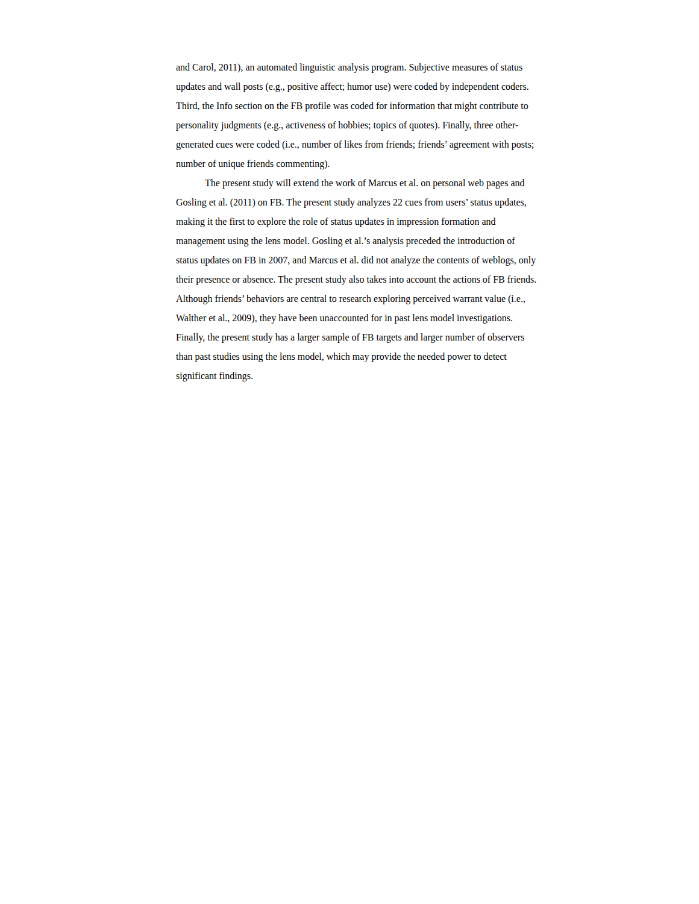and Carol, 2011), an automated linguistic analysis program. Subjective measures of status updates and wall posts (e.g., positive affect; humor use) were coded by independent coders. Third, the Info section on the FB profile was coded for information that might contribute to personality judgments (e.g., activeness of hobbies; topics of quotes). Finally, three other-generated cues were coded (i.e., number of likes from friends; friends’ agreement with posts; number of unique friends commenting).
The present study will extend the work of Marcus et al. on personal web pages and Gosling et al. (2011) on FB. The present study analyzes 22 cues from users’ status updates, making it the first to explore the role of status updates in impression formation and management using the lens model. Gosling et al.’s analysis preceded the introduction of status updates on FB in 2007, and Marcus et al. did not analyze the contents of weblogs, only their presence or absence. The present study also takes into account the actions of FB friends. Although friends’ behaviors are central to research exploring perceived warrant value (i.e., Walther et al., 2009), they have been unaccounted for in past lens model investigations. Finally, the present study has a larger sample of FB targets and larger number of observers than past studies using the lens model, which may provide the needed power to detect significant findings.